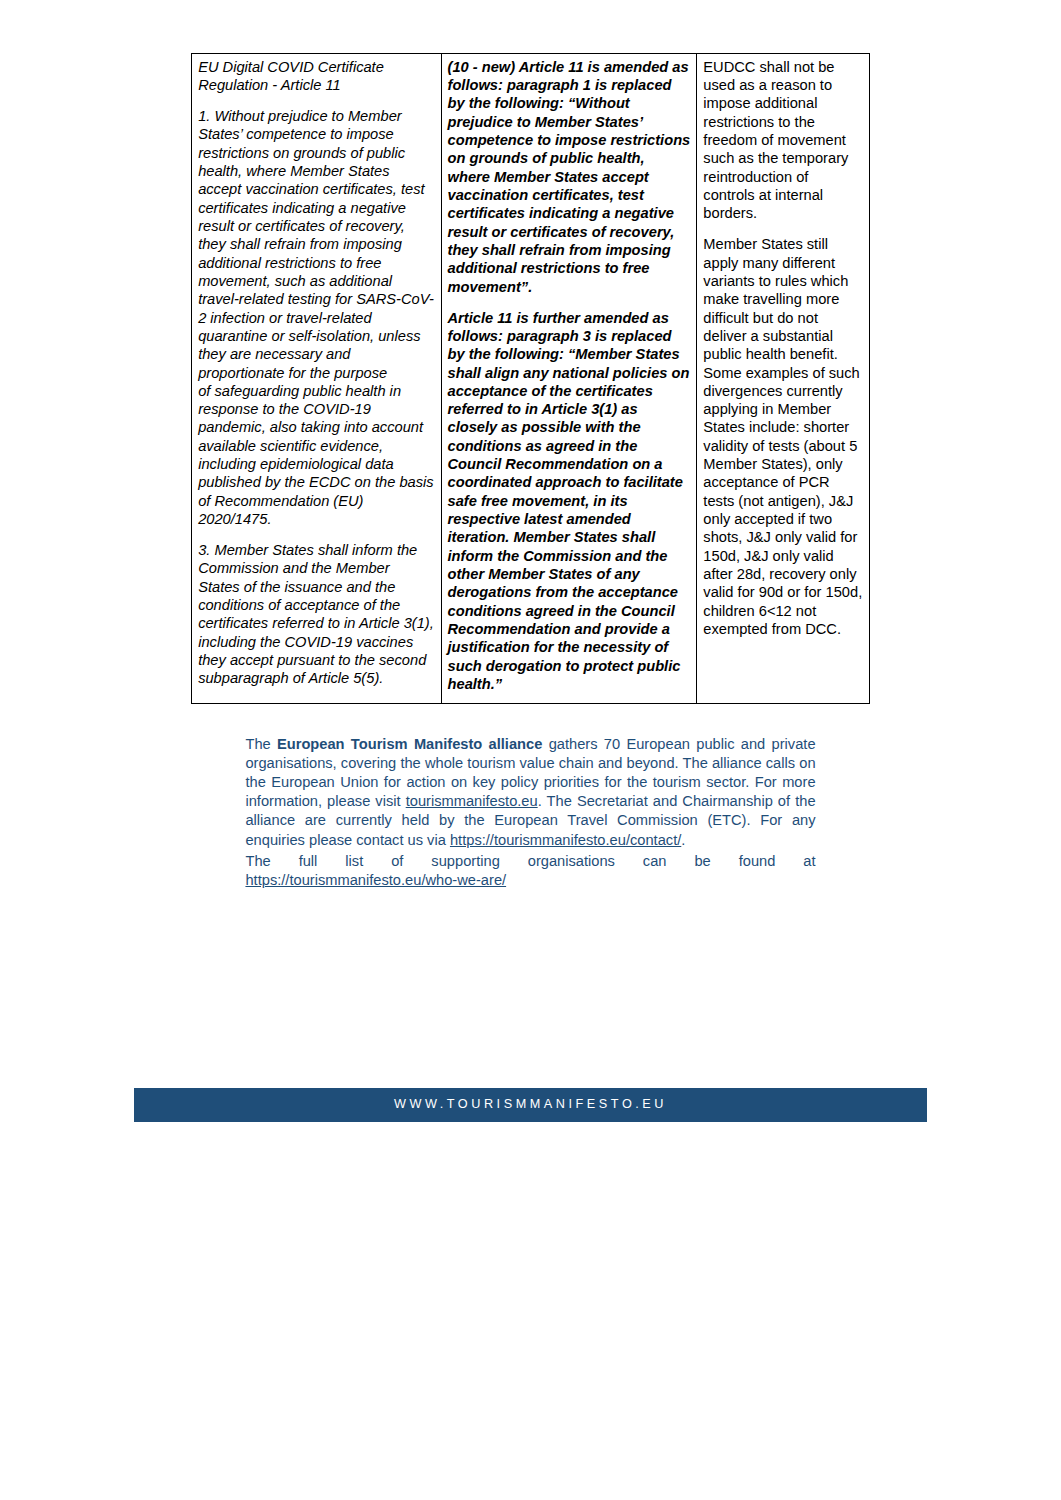| EU Digital COVID Certificate Regulation - Article 11 1. Without prejudice to Member States’ competence to impose restrictions on grounds of public health, where Member States accept vaccination certificates, test certificates indicating a negative result or certificates of recovery, they shall refrain from imposing additional restrictions to free movement, such as additional travel-related testing for SARS-CoV-2 infection or travel-related quarantine or self-isolation, unless they are necessary and proportionate for the purpose of safeguarding public health in response to the COVID-19 pandemic, also taking into account available scientific evidence, including epidemiological data published by the ECDC on the basis of Recommendation (EU) 2020/1475. 3. Member States shall inform the Commission and the Member States of the issuance and the conditions of acceptance of the certificates referred to in Article 3(1), including the COVID-19 vaccines they accept pursuant to the second subparagraph of Article 5(5). | (10 - new) Article 11 is amended as follows: paragraph 1 is replaced by the following: “Without prejudice to Member States’ competence to impose restrictions on grounds of public health, where Member States accept vaccination certificates, test certificates indicating a negative result or certificates of recovery, they shall refrain from imposing additional restrictions to free movement”. Article 11 is further amended as follows: paragraph 3 is replaced by the following: “Member States shall align any national policies on acceptance of the certificates referred to in Article 3(1) as closely as possible with the conditions as agreed in the Council Recommendation on a coordinated approach to facilitate safe free movement, in its respective latest amended iteration. Member States shall inform the Commission and the other Member States of any derogations from the acceptance conditions agreed in the Council Recommendation and provide a justification for the necessity of such derogation to protect public health.” | EUDCC shall not be used as a reason to impose additional restrictions to the freedom of movement such as the temporary reintroduction of controls at internal borders. Member States still apply many different variants to rules which make travelling more difficult but do not deliver a substantial public health benefit. Some examples of such divergences currently applying in Member States include: shorter validity of tests (about 5 Member States), only acceptance of PCR tests (not antigen), J&J only accepted if two shots, J&J only valid for 150d, J&J only valid after 28d, recovery only valid for 90d or for 150d, children 6<12 not exempted from DCC. |
The European Tourism Manifesto alliance gathers 70 European public and private organisations, covering the whole tourism value chain and beyond. The alliance calls on the European Union for action on key policy priorities for the tourism sector. For more information, please visit tourismmanifesto.eu. The Secretariat and Chairmanship of the alliance are currently held by the European Travel Commission (ETC). For any enquiries please contact us via https://tourismmanifesto.eu/contact/.
The full list of supporting organisations can be found at https://tourismmanifesto.eu/who-we-are/
WWW.TOURISMMANIFESTO.EU